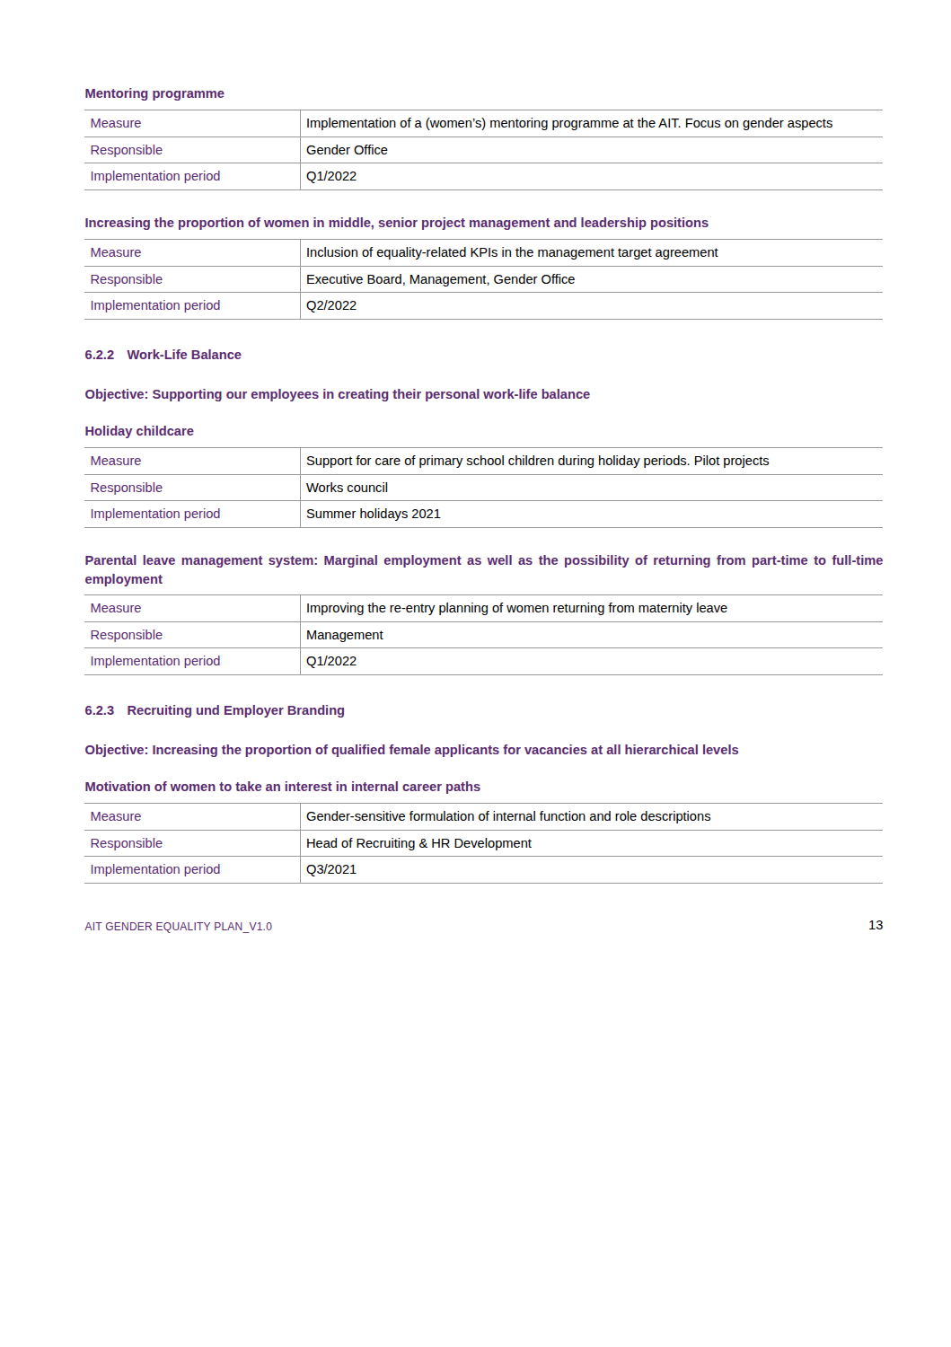Mentoring programme
| Measure | Implementation of a (women’s) mentoring programme at the AIT. Focus on gender aspects |
| Responsible | Gender Office |
| Implementation period | Q1/2022 |
Increasing the proportion of women in middle, senior project management and leadership positions
| Measure | Inclusion of equality-related KPIs in the management target agreement |
| Responsible | Executive Board, Management, Gender Office |
| Implementation period | Q2/2022 |
6.2.2 Work-Life Balance
Objective: Supporting our employees in creating their personal work-life balance
Holiday childcare
| Measure | Support for care of primary school children during holiday periods. Pilot projects |
| Responsible | Works council |
| Implementation period | Summer holidays 2021 |
Parental leave management system: Marginal employment as well as the possibility of returning from part-time to full-time employment
| Measure | Improving the re-entry planning of women returning from maternity leave |
| Responsible | Management |
| Implementation period | Q1/2022 |
6.2.3 Recruiting und Employer Branding
Objective: Increasing the proportion of qualified female applicants for vacancies at all hierarchical levels
Motivation of women to take an interest in internal career paths
| Measure | Gender-sensitive formulation of internal function and role descriptions |
| Responsible | Head of Recruiting & HR Development |
| Implementation period | Q3/2021 |
AIT GENDER EQUALITY PLAN_V1.0
13